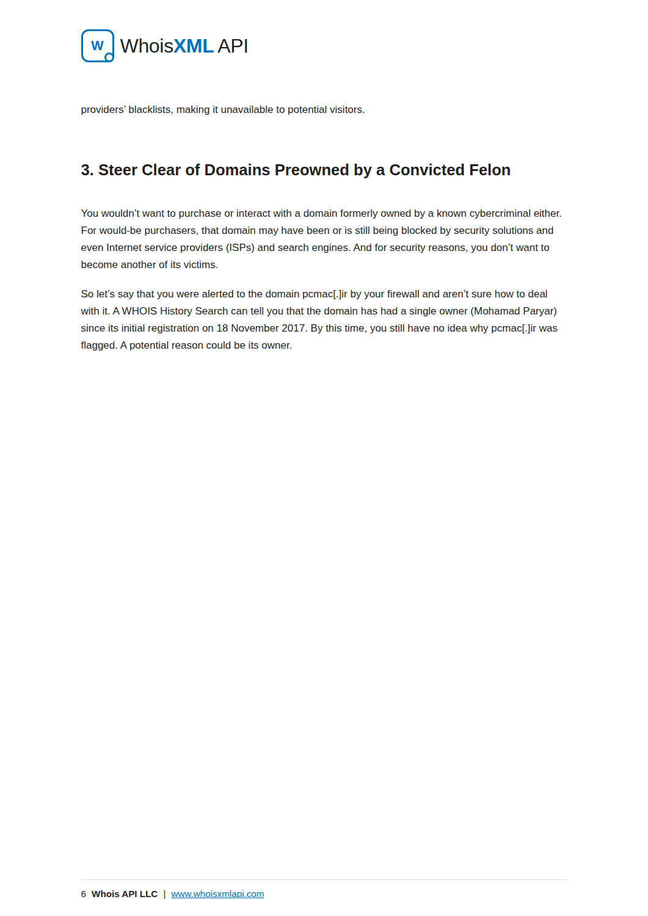W Whois XML API
providers’ blacklists, making it unavailable to potential visitors.
3. Steer Clear of Domains Preowned by a Convicted Felon
You wouldn’t want to purchase or interact with a domain formerly owned by a known cybercriminal either. For would-be purchasers, that domain may have been or is still being blocked by security solutions and even Internet service providers (ISPs) and search engines. And for security reasons, you don’t want to become another of its victims.
So let’s say that you were alerted to the domain pcmac[.]ir by your firewall and aren’t sure how to deal with it. A WHOIS History Search can tell you that the domain has had a single owner (Mohamad Paryar) since its initial registration on 18 November 2017. By this time, you still have no idea why pcmac[.]ir was flagged. A potential reason could be its owner.
6 Whois API LLC | www.whoisxmlapi.com